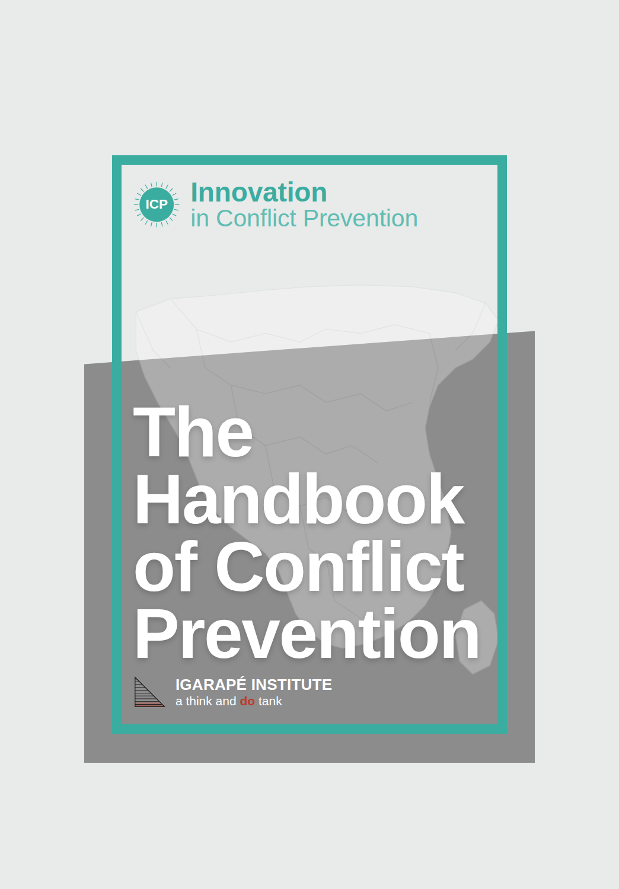ICP
Innovation in Conflict Prevention
The Handbook of Conflict Prevention
IGARAPÉ INSTITUTE a think and do tank